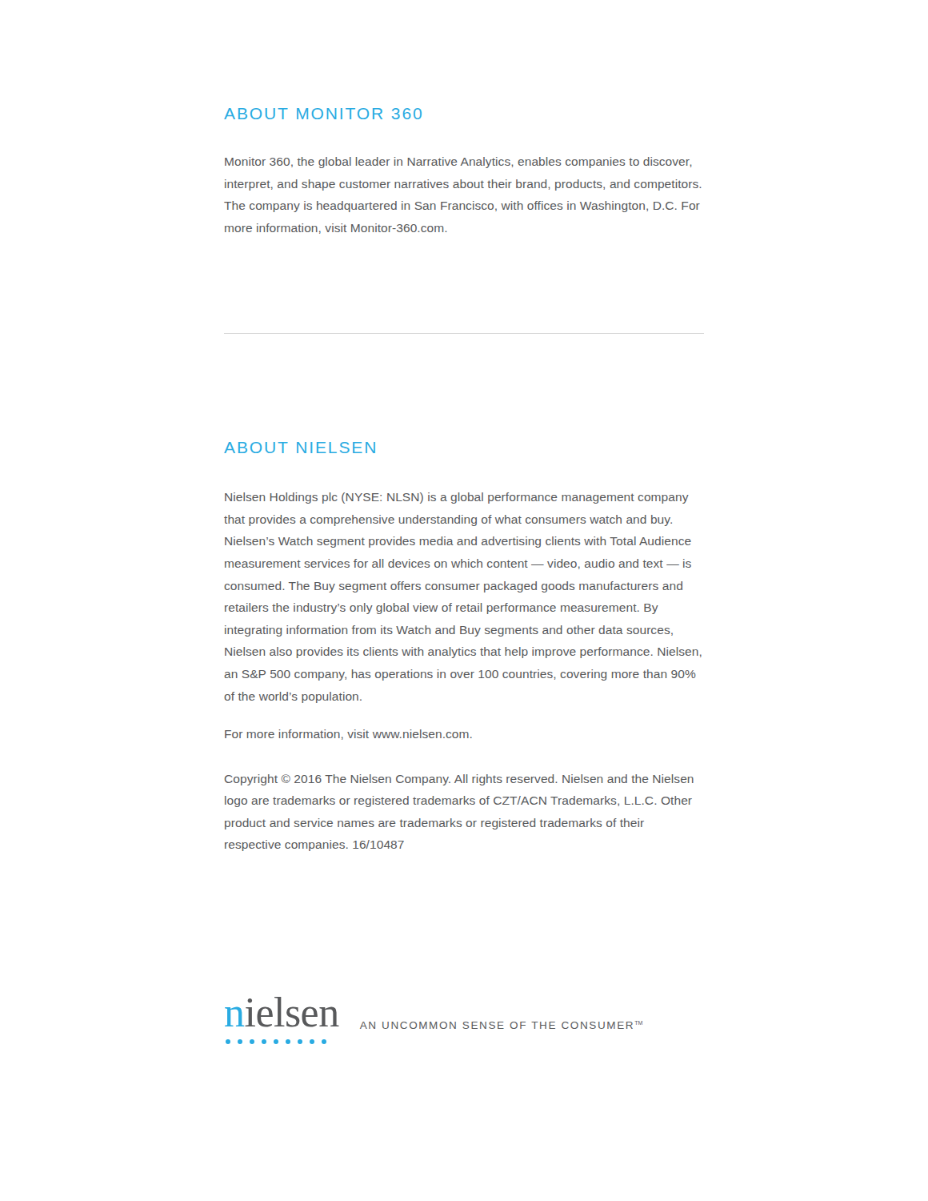About Monitor 360
Monitor 360, the global leader in Narrative Analytics, enables companies to discover, interpret, and shape customer narratives about their brand, products, and competitors. The company is headquartered in San Francisco, with offices in Washington, D.C. For more information, visit Monitor-360.com.
About Nielsen
Nielsen Holdings plc (NYSE: NLSN) is a global performance management company that provides a comprehensive understanding of what consumers watch and buy. Nielsen’s Watch segment provides media and advertising clients with Total Audience measurement services for all devices on which content — video, audio and text — is consumed. The Buy segment offers consumer packaged goods manufacturers and retailers the industry’s only global view of retail performance measurement. By integrating information from its Watch and Buy segments and other data sources, Nielsen also provides its clients with analytics that help improve performance. Nielsen, an S&P 500 company, has operations in over 100 countries, covering more than 90% of the world’s population.
For more information, visit www.nielsen.com.
Copyright © 2016 The Nielsen Company. All rights reserved. Nielsen and the Nielsen logo are trademarks or registered trademarks of CZT/ACN Trademarks, L.L.C. Other product and service names are trademarks or registered trademarks of their respective companies. 16/10487
nielsen
AN UNCOMMON SENSE OF THE CONSUMERTM